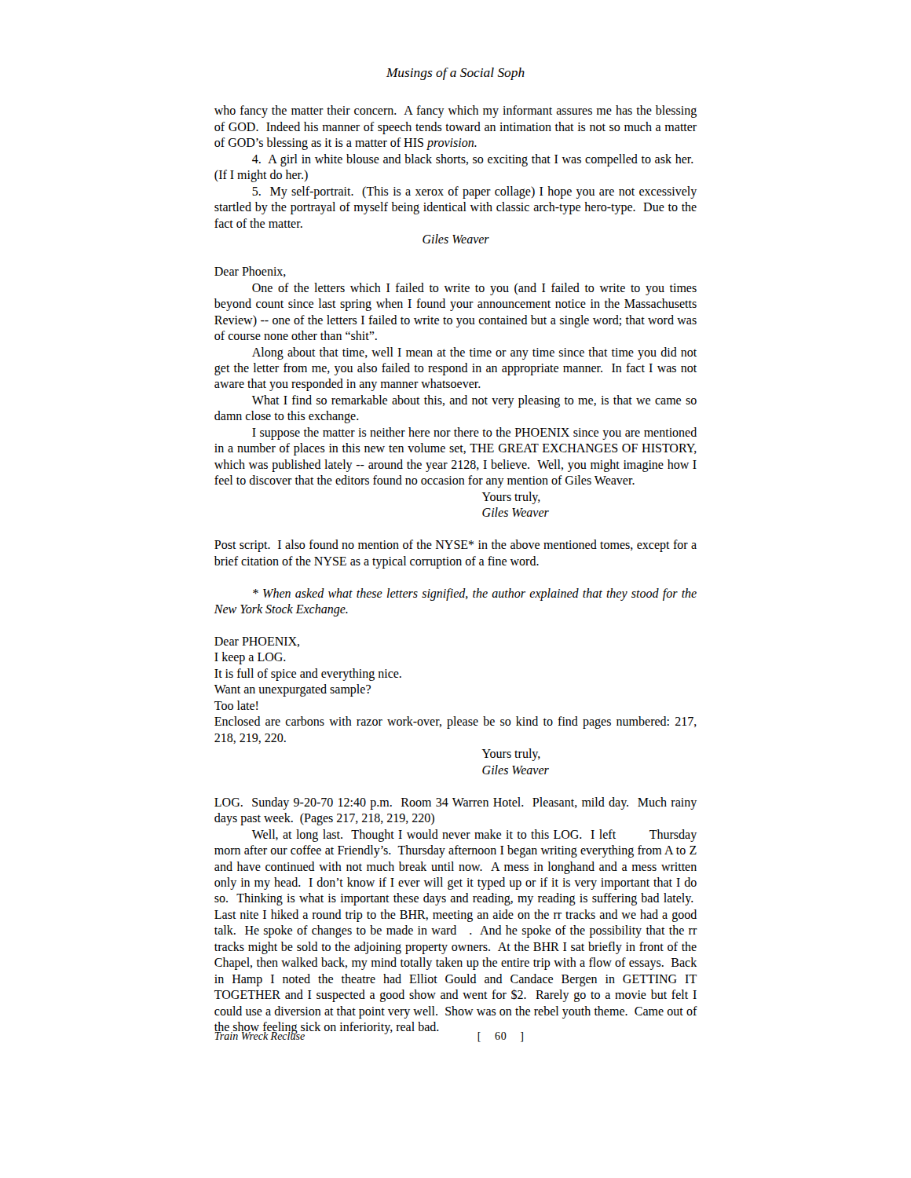Musings of a Social Soph
who fancy the matter their concern. A fancy which my informant assures me has the blessing of GOD. Indeed his manner of speech tends toward an intimation that is not so much a matter of GOD’s blessing as it is a matter of HIS provision.
4. A girl in white blouse and black shorts, so exciting that I was compelled to ask her. (If I might do her.)
5. My self-portrait. (This is a xerox of paper collage) I hope you are not excessively startled by the portrayal of myself being identical with classic arch-type hero-type. Due to the fact of the matter.
Giles Weaver
Dear Phoenix,
One of the letters which I failed to write to you (and I failed to write to you times beyond count since last spring when I found your announcement notice in the Massachusetts Review) -- one of the letters I failed to write to you contained but a single word; that word was of course none other than “shit”.
Along about that time, well I mean at the time or any time since that time you did not get the letter from me, you also failed to respond in an appropriate manner. In fact I was not aware that you responded in any manner whatsoever.
What I find so remarkable about this, and not very pleasing to me, is that we came so damn close to this exchange.
I suppose the matter is neither here nor there to the PHOENIX since you are mentioned in a number of places in this new ten volume set, THE GREAT EXCHANGES OF HISTORY, which was published lately -- around the year 2128, I believe. Well, you might imagine how I feel to discover that the editors found no occasion for any mention of Giles Weaver.
Yours truly,
Giles Weaver
Post script. I also found no mention of the NYSE* in the above mentioned tomes, except for a brief citation of the NYSE as a typical corruption of a fine word.
* When asked what these letters signified, the author explained that they stood for the New York Stock Exchange.
Dear PHOENIX,
I keep a LOG.
It is full of spice and everything nice.
Want an unexpurgated sample?
Too late!
Enclosed are carbons with razor work-over, please be so kind to find pages numbered: 217, 218, 219, 220.
Yours truly,
Giles Weaver
LOG. Sunday 9-20-70 12:40 p.m. Room 34 Warren Hotel. Pleasant, mild day. Much rainy days past week. (Pages 217, 218, 219, 220)
Well, at long last. Thought I would never make it to this LOG. I left Thursday morn after our coffee at Friendly’s. Thursday afternoon I began writing everything from A to Z and have continued with not much break until now. A mess in longhand and a mess written only in my head. I don’t know if I ever will get it typed up or if it is very important that I do so. Thinking is what is important these days and reading, my reading is suffering bad lately. Last nite I hiked a round trip to the BHR, meeting an aide on the rr tracks and we had a good talk. He spoke of changes to be made in ward . And he spoke of the possibility that the rr tracks might be sold to the adjoining property owners. At the BHR I sat briefly in front of the Chapel, then walked back, my mind totally taken up the entire trip with a flow of essays. Back in Hamp I noted the theatre had Elliot Gould and Candace Bergen in GETTING IT TOGETHER and I suspected a good show and went for $2. Rarely go to a movie but felt I could use a diversion at that point very well. Show was on the rebel youth theme. Came out of the show feeling sick on inferiority, real bad.
Train Wreck Recluse
[ 60 ]